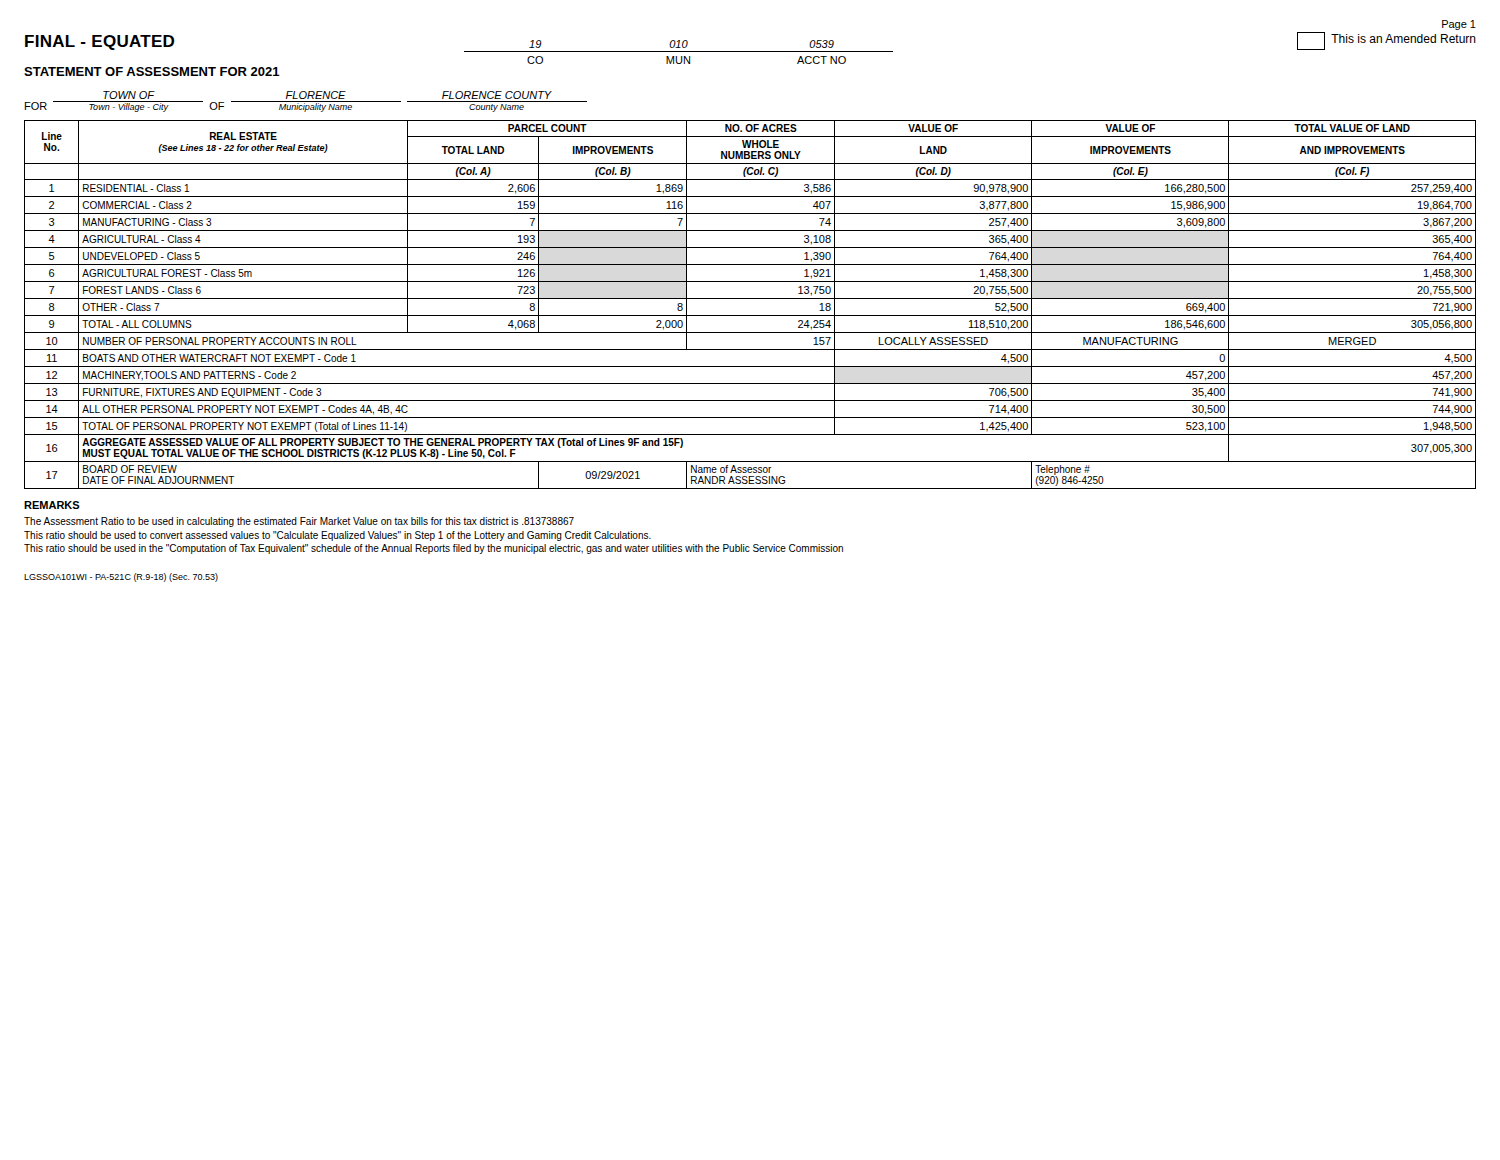Page 1
FINAL - EQUATED
STATEMENT OF ASSESSMENT FOR 2021
19
CO
010
MUN
0539
ACCT NO
This is an Amended Return
FOR TOWN OF
Town - Village - City
OF FLORENCE
Municipality Name
FLORENCE COUNTY
County Name
| Line No. | REAL ESTATE (See Lines 18 - 22 for other Real Estate) | PARCEL COUNT | NO. OF ACRES | VALUE OF | VALUE OF | TOTAL VALUE OF LAND |
| --- | --- | --- | --- | --- | --- | --- |
| TOTAL LAND | IMPROVEMENTS | WHOLE NUMBERS ONLY | LAND | IMPROVEMENTS | AND IMPROVEMENTS |
| | | (Col. A) | (Col. B) | (Col. C) | (Col. D) | (Col. E) | (Col. F) |
| 1 | RESIDENTIAL - Class 1 | 2,606 | 1,869 | 3,586 | 90,978,900 | 166,280,500 | 257,259,400 |
| 2 | COMMERCIAL - Class 2 | 159 | 116 | 407 | 3,877,800 | 15,986,900 | 19,864,700 |
| 3 | MANUFACTURING - Class 3 | 7 | 7 | 74 | 257,400 | 3,609,800 | 3,867,200 |
| 4 | AGRICULTURAL - Class 4 | 193 | | 3,108 | 365,400 | | 365,400 |
| 5 | UNDEVELOPED - Class 5 | 246 | | 1,390 | 764,400 | | 764,400 |
| 6 | AGRICULTURAL FOREST - Class 5m | 126 | | 1,921 | 1,458,300 | | 1,458,300 |
| 7 | FOREST LANDS - Class 6 | 723 | | 13,750 | 20,755,500 | | 20,755,500 |
| 8 | OTHER - Class 7 | 8 | 8 | 18 | 52,500 | 669,400 | 721,900 |
| 9 | TOTAL - ALL COLUMNS | 4,068 | 2,000 | 24,254 | 118,510,200 | 186,546,600 | 305,056,800 |
| 10 | NUMBER OF PERSONAL PROPERTY ACCOUNTS IN ROLL | 157 | LOCALLY ASSESSED | MANUFACTURING | MERGED |
| 11 | BOATS AND OTHER WATERCRAFT NOT EXEMPT - Code 1 | 4,500 | 0 | 4,500 |
| 12 | MACHINERY,TOOLS AND PATTERNS - Code 2 | | 457,200 | 457,200 |
| 13 | FURNITURE, FIXTURES AND EQUIPMENT - Code 3 | 706,500 | 35,400 | 741,900 |
| 14 | ALL OTHER PERSONAL PROPERTY NOT EXEMPT - Codes 4A, 4B, 4C | 714,400 | 30,500 | 744,900 |
| 15 | TOTAL OF PERSONAL PROPERTY NOT EXEMPT (Total of Lines 11-14) | 1,425,400 | 523,100 | 1,948,500 |
| 16 | AGGREGATE ASSESSED VALUE OF ALL PROPERTY SUBJECT TO THE GENERAL PROPERTY TAX (Total of Lines 9F and 15F) MUST EQUAL TOTAL VALUE OF THE SCHOOL DISTRICTS (K-12 PLUS K-8) - Line 50, Col. F | 307,005,300 |
| 17 | BOARD OF REVIEW DATE OF FINAL ADJOURNMENT | 09/29/2021 | Name of Assessor RANDR ASSESSING | Telephone # (920) 846-4250 |
REMARKS
The Assessment Ratio to be used in calculating the estimated Fair Market Value on tax bills for this tax district is .813738867
This ratio should be used to convert assessed values to "Calculate Equalized Values" in Step 1 of the Lottery and Gaming Credit Calculations.
This ratio should be used in the "Computation of Tax Equivalent" schedule of the Annual Reports filed by the municipal electric, gas and water utilities with the Public Service Commission
LGSSOA101WI - PA-521C (R.9-18) (Sec. 70.53)